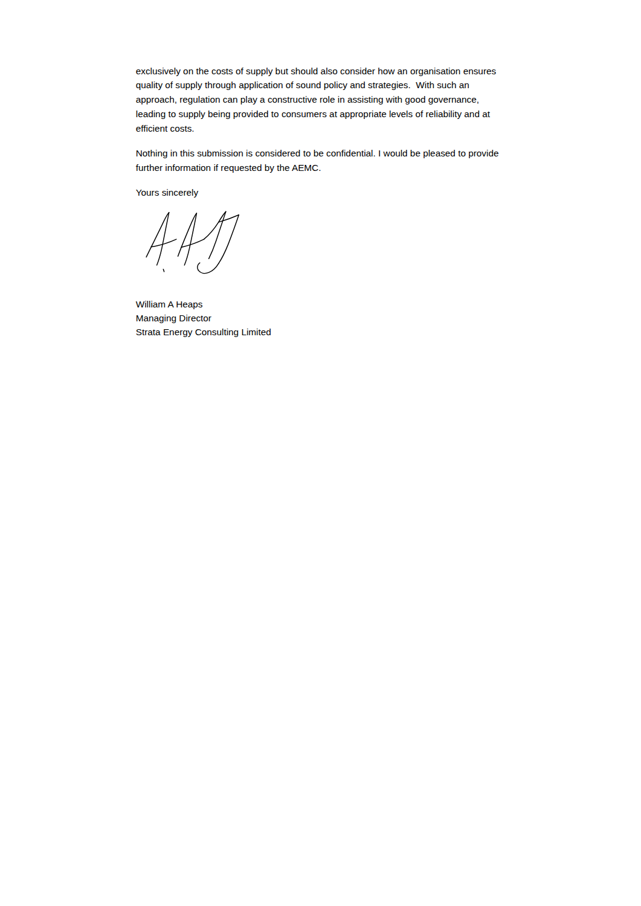exclusively on the costs of supply but should also consider how an organisation ensures quality of supply through application of sound policy and strategies. With such an approach, regulation can play a constructive role in assisting with good governance, leading to supply being provided to consumers at appropriate levels of reliability and at efficient costs.
Nothing in this submission is considered to be confidential. I would be pleased to provide further information if requested by the AEMC.
Yours sincerely
William A Heaps
Managing Director
Strata Energy Consulting Limited